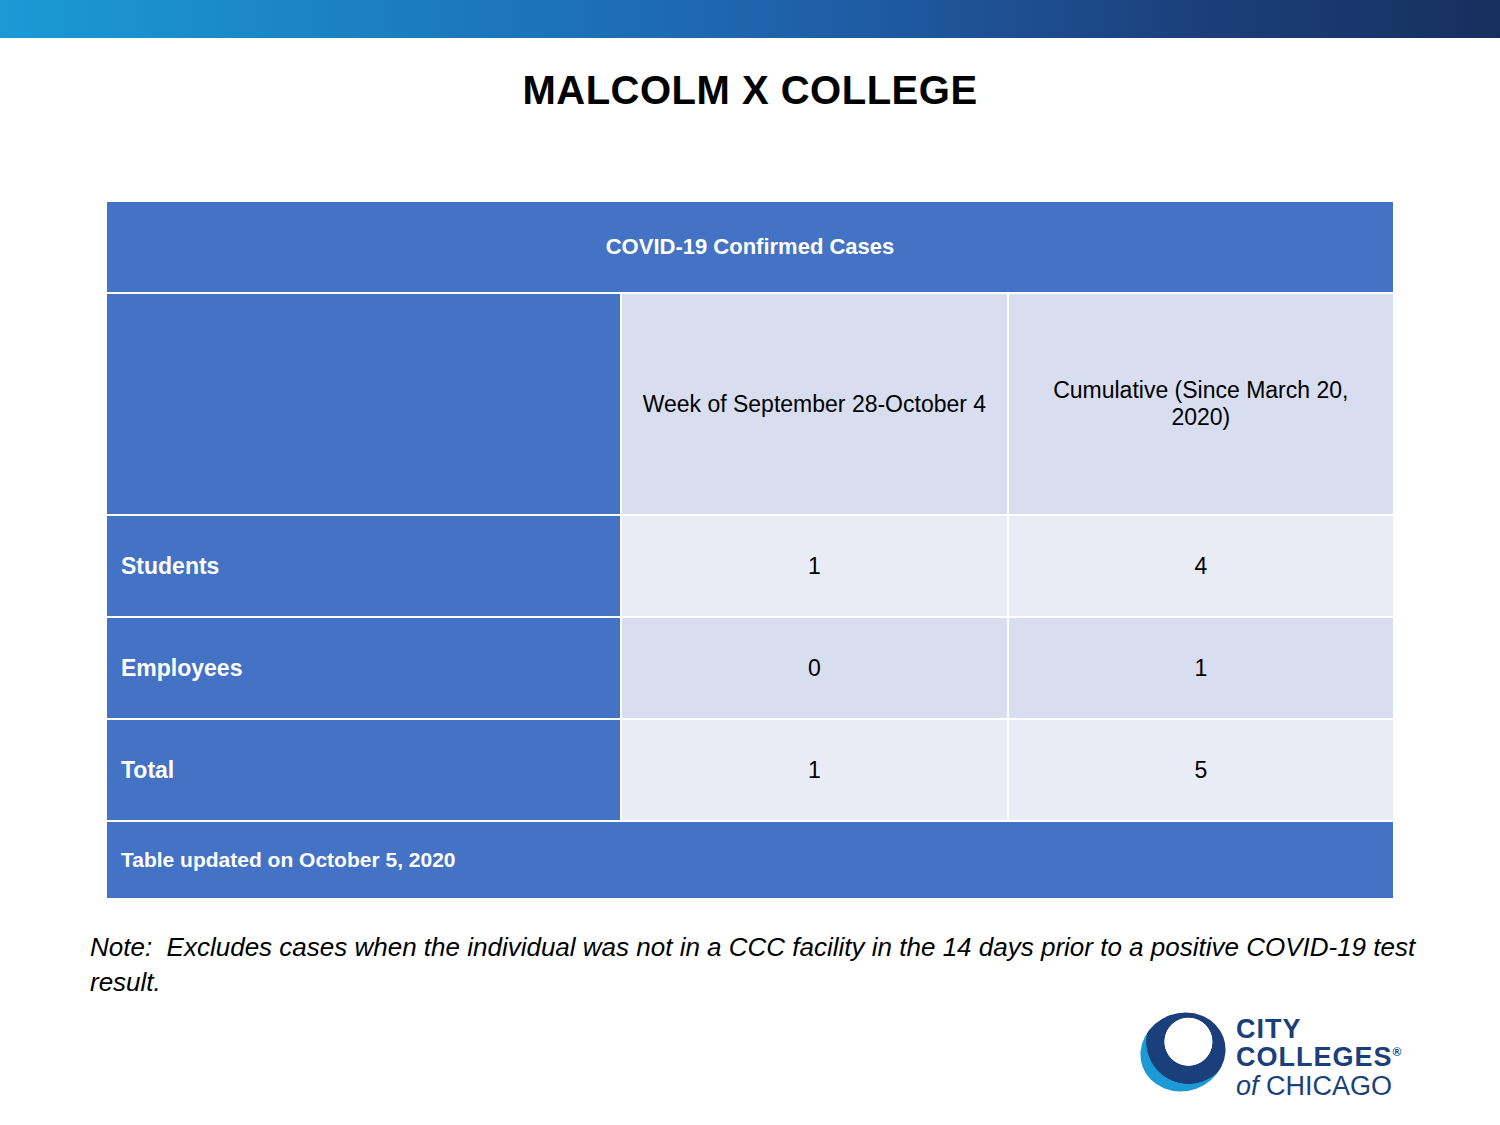MALCOLM X COLLEGE
| COVID-19 Confirmed Cases |
| --- |
| | Week of September 28-October 4 | Cumulative (Since March 20, 2020) |
| Students | 1 | 4 |
| Employees | 0 | 1 |
| Total | 1 | 5 |
| Table updated on October 5, 2020 |
Note: Excludes cases when the individual was not in a CCC facility in the 14 days prior to a positive COVID-19 test result.
CITY COLLEGES®
of CHICAGO